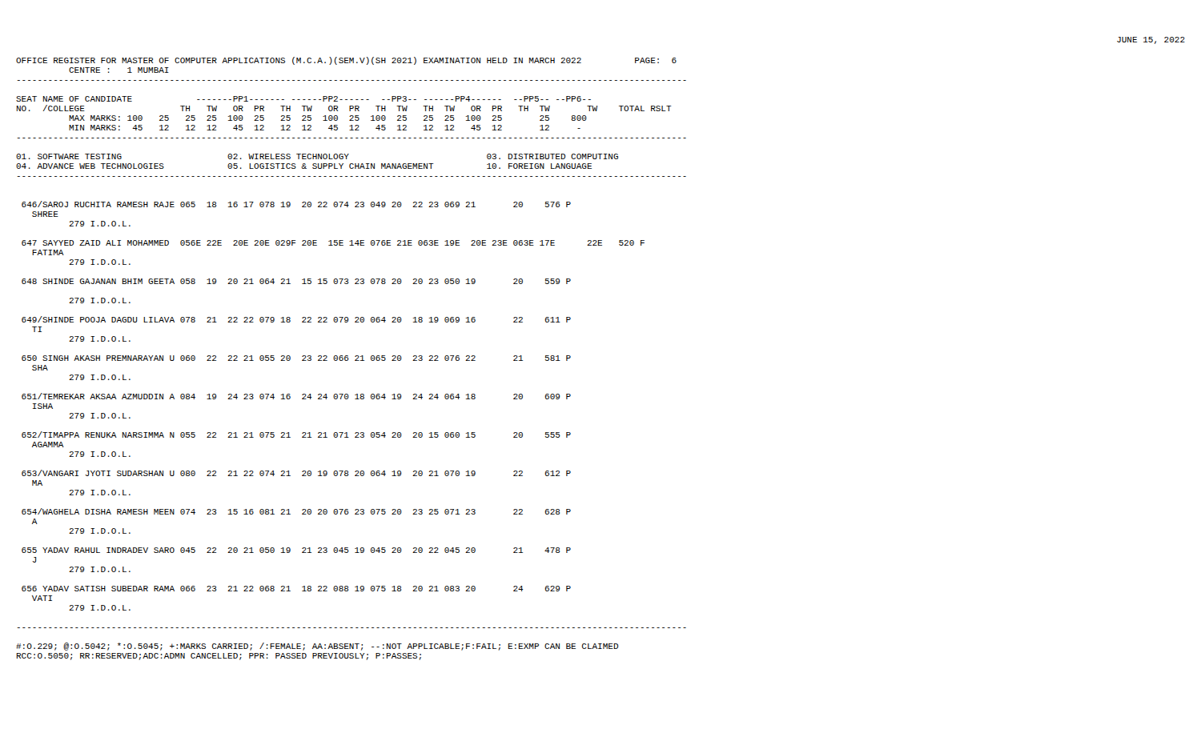JUNE 15, 2022
OFFICE REGISTER FOR MASTER OF COMPUTER APPLICATIONS (M.C.A.)(SEM.V)(SH 2021) EXAMINATION HELD IN MARCH 2022 PAGE: 6 CENTRE : 1 MUMBAI ------------------------------------------------------------------------------------------------------------------------------- SEAT NAME OF CANDIDATE -------PP1------- ------PP2------ --PP3-- ------PP4------ --PP5-- --PP6-- NO. /COLLEGE TH TW OR PR TH TW OR PR TH TW TH TW OR PR TH TW TW TOTAL RSLT MAX MARKS: 100 25 25 25 100 25 25 25 100 25 100 25 25 25 100 25 25 800 MIN MARKS: 45 12 12 12 45 12 12 12 45 12 45 12 12 12 45 12 12 - ------------------------------------------------------------------------------------------------------------------------------- 01. SOFTWARE TESTING 02. WIRELESS TECHNOLOGY 03. DISTRIBUTED COMPUTING 04. ADVANCE WEB TECHNOLOGIES 05. LOGISTICS & SUPPLY CHAIN MANAGEMENT 10. FOREIGN LANGUAGE ------------------------------------------------------------------------------------------------------------------------------- 646/SAROJ RUCHITA RAMESH RAJE 065 18 16 17 078 19 20 22 074 23 049 20 22 23 069 21 20 576 P SHREE 279 I.D.O.L. 647 SAYYED ZAID ALI MOHAMMED 056E 22E 20E 20E 029F 20E 15E 14E 076E 21E 063E 19E 20E 23E 063E 17E 22E 520 F FATIMA 279 I.D.O.L. 648 SHINDE GAJANAN BHIM GEETA 058 19 20 21 064 21 15 15 073 23 078 20 20 23 050 19 20 559 P 279 I.D.O.L. 649/SHINDE POOJA DAGDU LILAVA 078 21 22 22 079 18 22 22 079 20 064 20 18 19 069 16 22 611 P TI 279 I.D.O.L. 650 SINGH AKASH PREMNARAYAN U 060 22 22 21 055 20 23 22 066 21 065 20 23 22 076 22 21 581 P SHA 279 I.D.O.L. 651/TEMREKAR AKSAA AZMUDDIN A 084 19 24 23 074 16 24 24 070 18 064 19 24 24 064 18 20 609 P ISHA 279 I.D.O.L. 652/TIMAPPA RENUKA NARSIMMA N 055 22 21 21 075 21 21 21 071 23 054 20 20 15 060 15 20 555 P AGAMMA 279 I.D.O.L. 653/VANGARI JYOTI SUDARSHAN U 080 22 21 22 074 21 20 19 078 20 064 19 20 21 070 19 22 612 P MA 279 I.D.O.L. 654/WAGHELA DISHA RAMESH MEEN 074 23 15 16 081 21 20 20 076 23 075 20 23 25 071 23 22 628 P A 279 I.D.O.L. 655 YADAV RAHUL INDRADEV SARO 045 22 20 21 050 19 21 23 045 19 045 20 20 22 045 20 21 478 P J 279 I.D.O.L. 656 YADAV SATISH SUBEDAR RAMA 066 23 21 22 068 21 18 22 088 19 075 18 20 21 083 20 24 629 P VATI 279 I.D.O.L. ------------------------------------------------------------------------------------------------------------------------------- #:O.229; @:O.5042; *:O.5045; +:MARKS CARRIED; /:FEMALE; AA:ABSENT; --:NOT APPLICABLE;F:FAIL; E:EXMP CAN BE CLAIMED RCC:O.5050; RR:RESERVED;ADC:ADMN CANCELLED; PPR: PASSED PREVIOUSLY; P:PASSES;